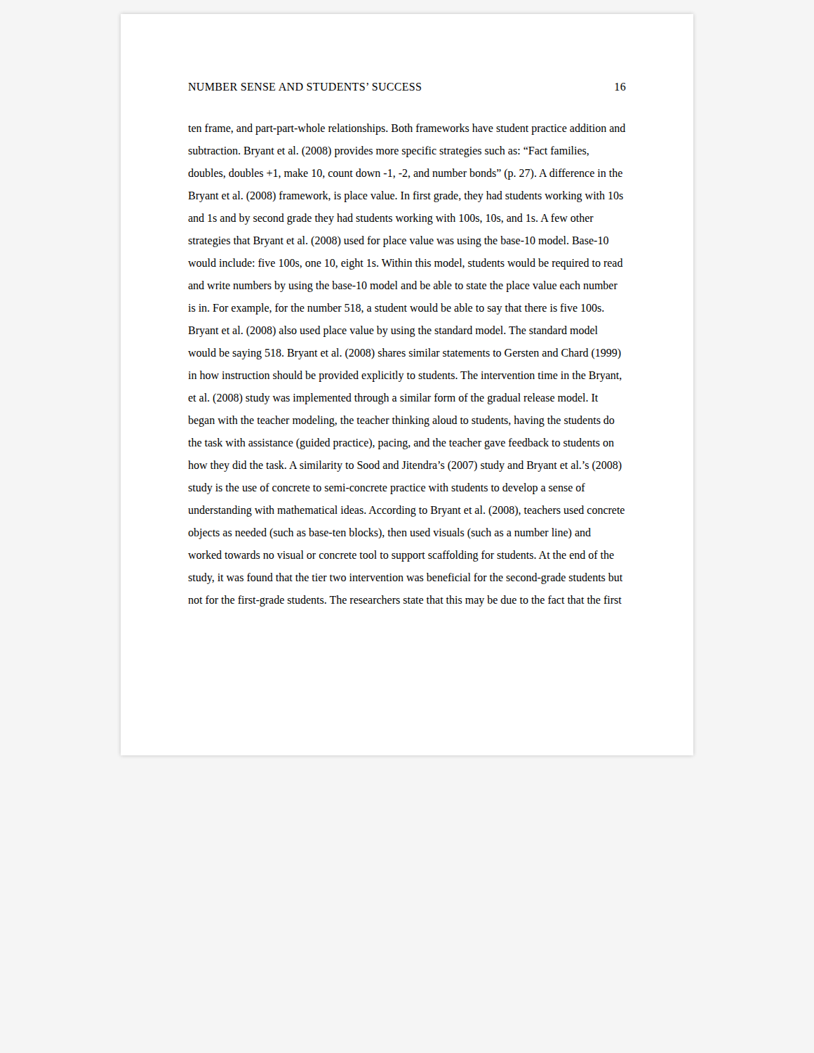Number Sense and Students’ Success 16
ten frame, and part-part-whole relationships. Both frameworks have student practice addition and subtraction. Bryant et al. (2008) provides more specific strategies such as: “Fact families, doubles, doubles +1, make 10, count down -1, -2, and number bonds” (p. 27). A difference in the Bryant et al. (2008) framework, is place value. In first grade, they had students working with 10s and 1s and by second grade they had students working with 100s, 10s, and 1s. A few other strategies that Bryant et al. (2008) used for place value was using the base-10 model. Base-10 would include: five 100s, one 10, eight 1s. Within this model, students would be required to read and write numbers by using the base-10 model and be able to state the place value each number is in. For example, for the number 518, a student would be able to say that there is five 100s. Bryant et al. (2008) also used place value by using the standard model. The standard model would be saying 518. Bryant et al. (2008) shares similar statements to Gersten and Chard (1999) in how instruction should be provided explicitly to students. The intervention time in the Bryant, et al. (2008) study was implemented through a similar form of the gradual release model. It began with the teacher modeling, the teacher thinking aloud to students, having the students do the task with assistance (guided practice), pacing, and the teacher gave feedback to students on how they did the task. A similarity to Sood and Jitendra’s (2007) study and Bryant et al.’s (2008) study is the use of concrete to semi-concrete practice with students to develop a sense of understanding with mathematical ideas. According to Bryant et al. (2008), teachers used concrete objects as needed (such as base-ten blocks), then used visuals (such as a number line) and worked towards no visual or concrete tool to support scaffolding for students. At the end of the study, it was found that the tier two intervention was beneficial for the second-grade students but not for the first-grade students. The researchers state that this may be due to the fact that the first